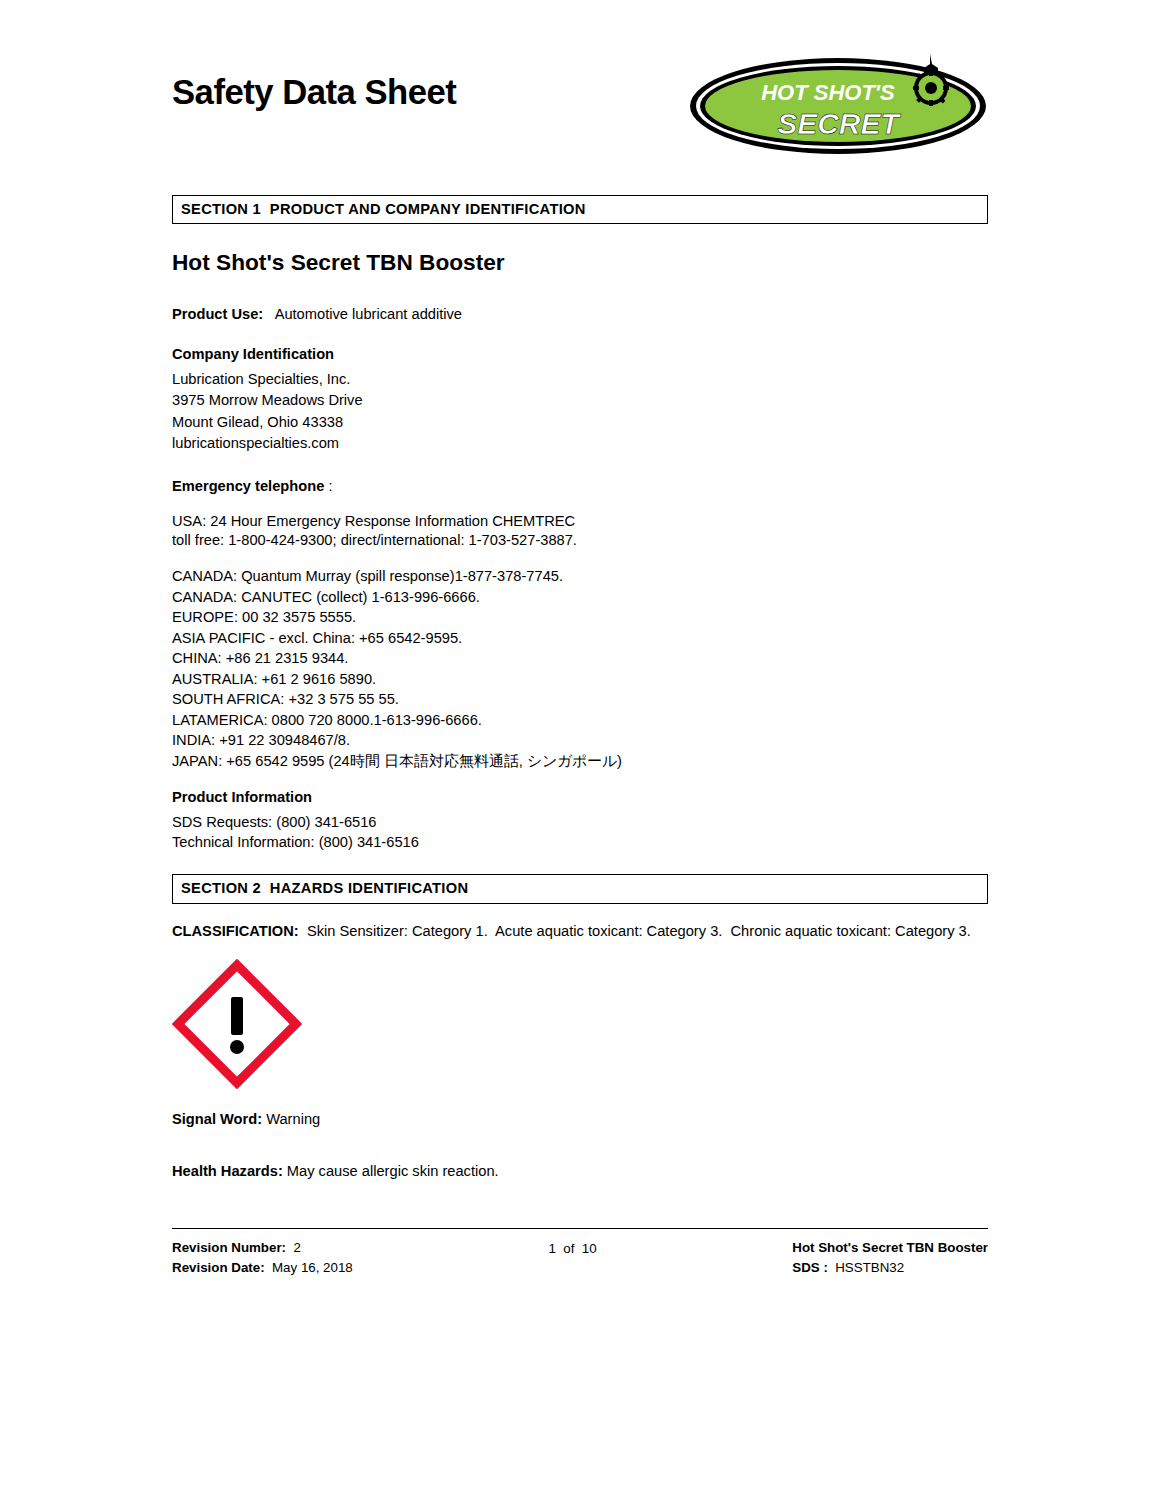Safety Data Sheet
HOT SHOT'S SECRET
SECTION 1 PRODUCT AND COMPANY IDENTIFICATION
Hot Shot's Secret TBN Booster
Product Use: Automotive lubricant additive
Company Identification
Lubrication Specialties, Inc.
3975 Morrow Meadows Drive
Mount Gilead, Ohio 43338
lubricationspecialties.com
Emergency telephone :
USA: 24 Hour Emergency Response Information CHEMTREC
toll free: 1-800-424-9300; direct/international: 1-703-527-3887.
CANADA: Quantum Murray (spill response)1-877-378-7745.
CANADA: CANUTEC (collect) 1-613-996-6666.
EUROPE: 00 32 3575 5555.
ASIA PACIFIC - excl. China: +65 6542-9595.
CHINA: +86 21 2315 9344.
AUSTRALIA: +61 2 9616 5890.
SOUTH AFRICA: +32 3 575 55 55.
LATAMERICA: 0800 720 8000.1-613-996-6666.
INDIA: +91 22 30948467/8.
JAPAN: +65 6542 9595 (24時間 日本語対応無料通話, シンガポール)
Product Information
SDS Requests: (800) 341-6516
Technical Information: (800) 341-6516
SECTION 2 HAZARDS IDENTIFICATION
CLASSIFICATION: Skin Sensitizer: Category 1. Acute aquatic toxicant: Category 3. Chronic aquatic toxicant: Category 3.
Signal Word: Warning
Health Hazards: May cause allergic skin reaction.
Revision Number: 2
Revision Date: May 16, 2018
1 of 10
Hot Shot's Secret TBN Booster
SDS : HSSTBN32